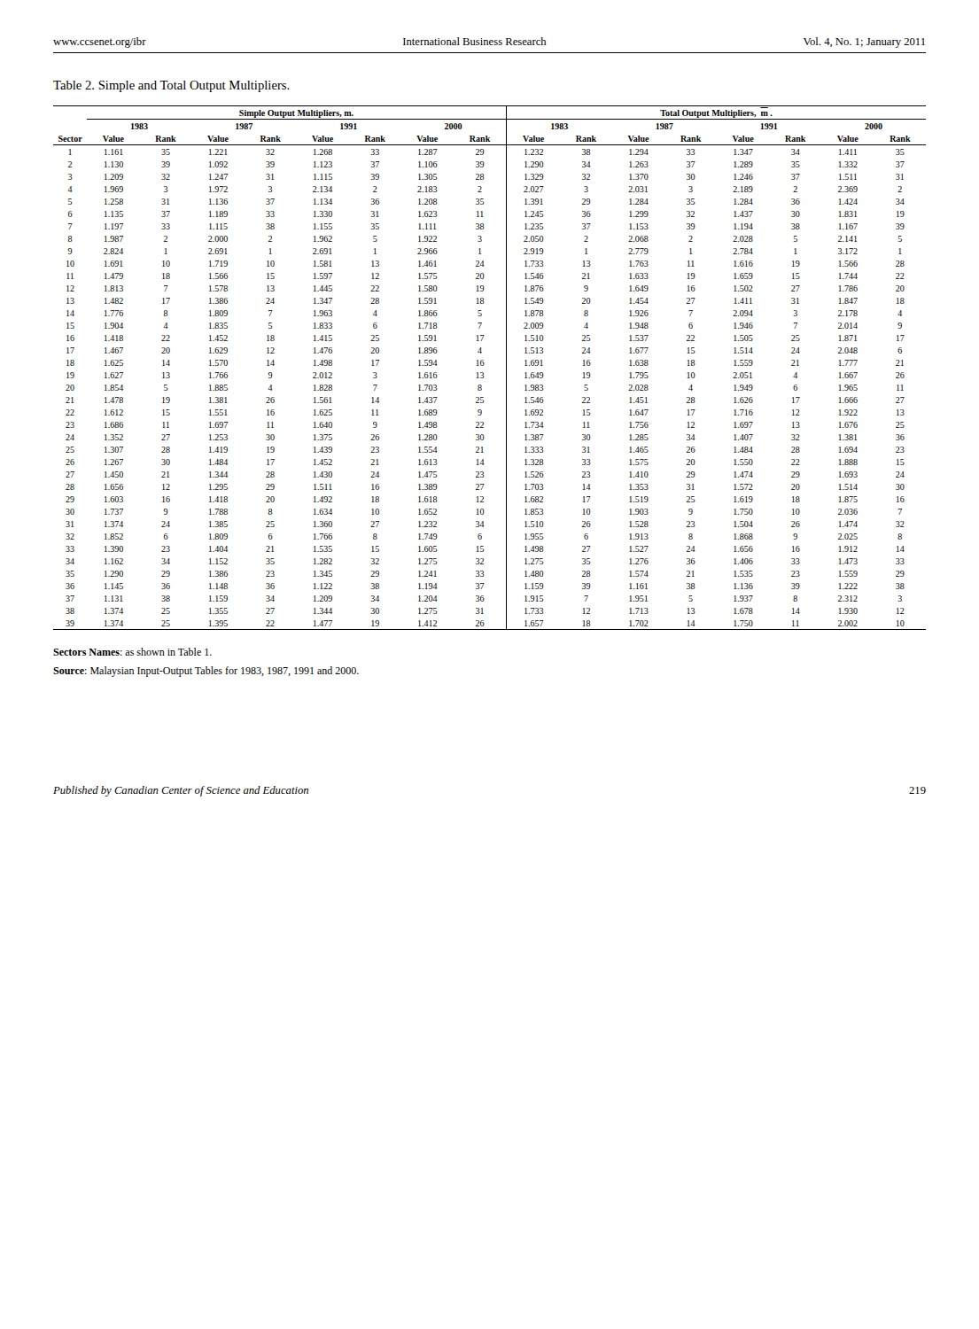www.ccsenet.org/ibr
International Business Research
Vol. 4, No. 1; January 2011
Table 2. Simple and Total Output Multipliers.
| Sector | Simple Output Multipliers, m. | Total Output Multipliers, m . |
| --- | --- | --- |
| 1983 | 1987 | 1991 | 2000 | 1983 | 1987 | 1991 | 2000 |
| Value | Rank | Value | Rank | Value | Rank | Value | Rank | Value | Rank | Value | Rank | Value | Rank | Value | Rank |
| 1 | 1.161 | 35 | 1.221 | 32 | 1.268 | 33 | 1.287 | 29 | 1.232 | 38 | 1.294 | 33 | 1.347 | 34 | 1.411 | 35 |
| 2 | 1.130 | 39 | 1.092 | 39 | 1.123 | 37 | 1.106 | 39 | 1.290 | 34 | 1.263 | 37 | 1.289 | 35 | 1.332 | 37 |
| 3 | 1.209 | 32 | 1.247 | 31 | 1.115 | 39 | 1.305 | 28 | 1.329 | 32 | 1.370 | 30 | 1.246 | 37 | 1.511 | 31 |
| 4 | 1.969 | 3 | 1.972 | 3 | 2.134 | 2 | 2.183 | 2 | 2.027 | 3 | 2.031 | 3 | 2.189 | 2 | 2.369 | 2 |
| 5 | 1.258 | 31 | 1.136 | 37 | 1.134 | 36 | 1.208 | 35 | 1.391 | 29 | 1.284 | 35 | 1.284 | 36 | 1.424 | 34 |
| 6 | 1.135 | 37 | 1.189 | 33 | 1.330 | 31 | 1.623 | 11 | 1.245 | 36 | 1.299 | 32 | 1.437 | 30 | 1.831 | 19 |
| 7 | 1.197 | 33 | 1.115 | 38 | 1.155 | 35 | 1.111 | 38 | 1.235 | 37 | 1.153 | 39 | 1.194 | 38 | 1.167 | 39 |
| 8 | 1.987 | 2 | 2.000 | 2 | 1.962 | 5 | 1.922 | 3 | 2.050 | 2 | 2.068 | 2 | 2.028 | 5 | 2.141 | 5 |
| 9 | 2.824 | 1 | 2.691 | 1 | 2.691 | 1 | 2.966 | 1 | 2.919 | 1 | 2.779 | 1 | 2.784 | 1 | 3.172 | 1 |
| 10 | 1.691 | 10 | 1.719 | 10 | 1.581 | 13 | 1.461 | 24 | 1.733 | 13 | 1.763 | 11 | 1.616 | 19 | 1.566 | 28 |
| 11 | 1.479 | 18 | 1.566 | 15 | 1.597 | 12 | 1.575 | 20 | 1.546 | 21 | 1.633 | 19 | 1.659 | 15 | 1.744 | 22 |
| 12 | 1.813 | 7 | 1.578 | 13 | 1.445 | 22 | 1.580 | 19 | 1.876 | 9 | 1.649 | 16 | 1.502 | 27 | 1.786 | 20 |
| 13 | 1.482 | 17 | 1.386 | 24 | 1.347 | 28 | 1.591 | 18 | 1.549 | 20 | 1.454 | 27 | 1.411 | 31 | 1.847 | 18 |
| 14 | 1.776 | 8 | 1.809 | 7 | 1.963 | 4 | 1.866 | 5 | 1.878 | 8 | 1.926 | 7 | 2.094 | 3 | 2.178 | 4 |
| 15 | 1.904 | 4 | 1.835 | 5 | 1.833 | 6 | 1.718 | 7 | 2.009 | 4 | 1.948 | 6 | 1.946 | 7 | 2.014 | 9 |
| 16 | 1.418 | 22 | 1.452 | 18 | 1.415 | 25 | 1.591 | 17 | 1.510 | 25 | 1.537 | 22 | 1.505 | 25 | 1.871 | 17 |
| 17 | 1.467 | 20 | 1.629 | 12 | 1.476 | 20 | 1.896 | 4 | 1.513 | 24 | 1.677 | 15 | 1.514 | 24 | 2.048 | 6 |
| 18 | 1.625 | 14 | 1.570 | 14 | 1.498 | 17 | 1.594 | 16 | 1.691 | 16 | 1.638 | 18 | 1.559 | 21 | 1.777 | 21 |
| 19 | 1.627 | 13 | 1.766 | 9 | 2.012 | 3 | 1.616 | 13 | 1.649 | 19 | 1.795 | 10 | 2.051 | 4 | 1.667 | 26 |
| 20 | 1.854 | 5 | 1.885 | 4 | 1.828 | 7 | 1.703 | 8 | 1.983 | 5 | 2.028 | 4 | 1.949 | 6 | 1.965 | 11 |
| 21 | 1.478 | 19 | 1.381 | 26 | 1.561 | 14 | 1.437 | 25 | 1.546 | 22 | 1.451 | 28 | 1.626 | 17 | 1.666 | 27 |
| 22 | 1.612 | 15 | 1.551 | 16 | 1.625 | 11 | 1.689 | 9 | 1.692 | 15 | 1.647 | 17 | 1.716 | 12 | 1.922 | 13 |
| 23 | 1.686 | 11 | 1.697 | 11 | 1.640 | 9 | 1.498 | 22 | 1.734 | 11 | 1.756 | 12 | 1.697 | 13 | 1.676 | 25 |
| 24 | 1.352 | 27 | 1.253 | 30 | 1.375 | 26 | 1.280 | 30 | 1.387 | 30 | 1.285 | 34 | 1.407 | 32 | 1.381 | 36 |
| 25 | 1.307 | 28 | 1.419 | 19 | 1.439 | 23 | 1.554 | 21 | 1.333 | 31 | 1.465 | 26 | 1.484 | 28 | 1.694 | 23 |
| 26 | 1.267 | 30 | 1.484 | 17 | 1.452 | 21 | 1.613 | 14 | 1.328 | 33 | 1.575 | 20 | 1.550 | 22 | 1.888 | 15 |
| 27 | 1.450 | 21 | 1.344 | 28 | 1.430 | 24 | 1.475 | 23 | 1.526 | 23 | 1.410 | 29 | 1.474 | 29 | 1.693 | 24 |
| 28 | 1.656 | 12 | 1.295 | 29 | 1.511 | 16 | 1.389 | 27 | 1.703 | 14 | 1.353 | 31 | 1.572 | 20 | 1.514 | 30 |
| 29 | 1.603 | 16 | 1.418 | 20 | 1.492 | 18 | 1.618 | 12 | 1.682 | 17 | 1.519 | 25 | 1.619 | 18 | 1.875 | 16 |
| 30 | 1.737 | 9 | 1.788 | 8 | 1.634 | 10 | 1.652 | 10 | 1.853 | 10 | 1.903 | 9 | 1.750 | 10 | 2.036 | 7 |
| 31 | 1.374 | 24 | 1.385 | 25 | 1.360 | 27 | 1.232 | 34 | 1.510 | 26 | 1.528 | 23 | 1.504 | 26 | 1.474 | 32 |
| 32 | 1.852 | 6 | 1.809 | 6 | 1.766 | 8 | 1.749 | 6 | 1.955 | 6 | 1.913 | 8 | 1.868 | 9 | 2.025 | 8 |
| 33 | 1.390 | 23 | 1.404 | 21 | 1.535 | 15 | 1.605 | 15 | 1.498 | 27 | 1.527 | 24 | 1.656 | 16 | 1.912 | 14 |
| 34 | 1.162 | 34 | 1.152 | 35 | 1.282 | 32 | 1.275 | 32 | 1.275 | 35 | 1.276 | 36 | 1.406 | 33 | 1.473 | 33 |
| 35 | 1.290 | 29 | 1.386 | 23 | 1.345 | 29 | 1.241 | 33 | 1.480 | 28 | 1.574 | 21 | 1.535 | 23 | 1.559 | 29 |
| 36 | 1.145 | 36 | 1.148 | 36 | 1.122 | 38 | 1.194 | 37 | 1.159 | 39 | 1.161 | 38 | 1.136 | 39 | 1.222 | 38 |
| 37 | 1.131 | 38 | 1.159 | 34 | 1.209 | 34 | 1.204 | 36 | 1.915 | 7 | 1.951 | 5 | 1.937 | 8 | 2.312 | 3 |
| 38 | 1.374 | 25 | 1.355 | 27 | 1.344 | 30 | 1.275 | 31 | 1.733 | 12 | 1.713 | 13 | 1.678 | 14 | 1.930 | 12 |
| 39 | 1.374 | 25 | 1.395 | 22 | 1.477 | 19 | 1.412 | 26 | 1.657 | 18 | 1.702 | 14 | 1.750 | 11 | 2.002 | 10 |
Sectors Names: as shown in Table 1.
Source: Malaysian Input-Output Tables for 1983, 1987, 1991 and 2000.
Published by Canadian Center of Science and Education
219